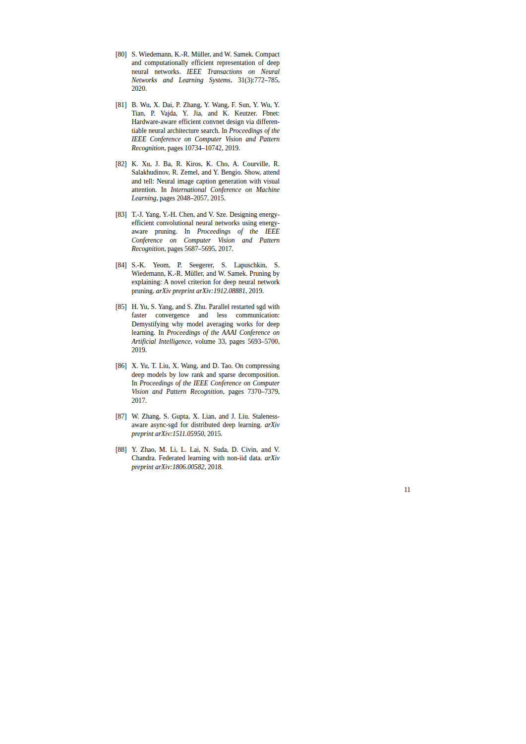[80] S. Wiedemann, K.-R. Müller, and W. Samek. Compact and computationally efficient representation of deep neural networks. IEEE Transactions on Neural Networks and Learning Systems, 31(3):772–785, 2020.
[81] B. Wu, X. Dai, P. Zhang, Y. Wang, F. Sun, Y. Wu, Y. Tian, P. Vajda, Y. Jia, and K. Keutzer. Fbnet: Hardware-aware efficient convnet design via differentiable neural architecture search. In Proceedings of the IEEE Conference on Computer Vision and Pattern Recognition, pages 10734–10742, 2019.
[82] K. Xu, J. Ba, R. Kiros, K. Cho, A. Courville, R. Salakhudinov, R. Zemel, and Y. Bengio. Show, attend and tell: Neural image caption generation with visual attention. In International Conference on Machine Learning, pages 2048–2057, 2015.
[83] T.-J. Yang, Y.-H. Chen, and V. Sze. Designing energy-efficient convolutional neural networks using energy-aware pruning. In Proceedings of the IEEE Conference on Computer Vision and Pattern Recognition, pages 5687–5695, 2017.
[84] S.-K. Yeom, P. Seegerer, S. Lapuschkin, S. Wiedemann, K.-R. Müller, and W. Samek. Pruning by explaining: A novel criterion for deep neural network pruning. arXiv preprint arXiv:1912.08881, 2019.
[85] H. Yu, S. Yang, and S. Zhu. Parallel restarted sgd with faster convergence and less communication: Demystifying why model averaging works for deep learning. In Proceedings of the AAAI Conference on Artificial Intelligence, volume 33, pages 5693–5700, 2019.
[86] X. Yu, T. Liu, X. Wang, and D. Tao. On compressing deep models by low rank and sparse decomposition. In Proceedings of the IEEE Conference on Computer Vision and Pattern Recognition, pages 7370–7379, 2017.
[87] W. Zhang, S. Gupta, X. Lian, and J. Liu. Staleness-aware async-sgd for distributed deep learning. arXiv preprint arXiv:1511.05950, 2015.
[88] Y. Zhao, M. Li, L. Lai, N. Suda, D. Civin, and V. Chandra. Federated learning with non-iid data. arXiv preprint arXiv:1806.00582, 2018.
11